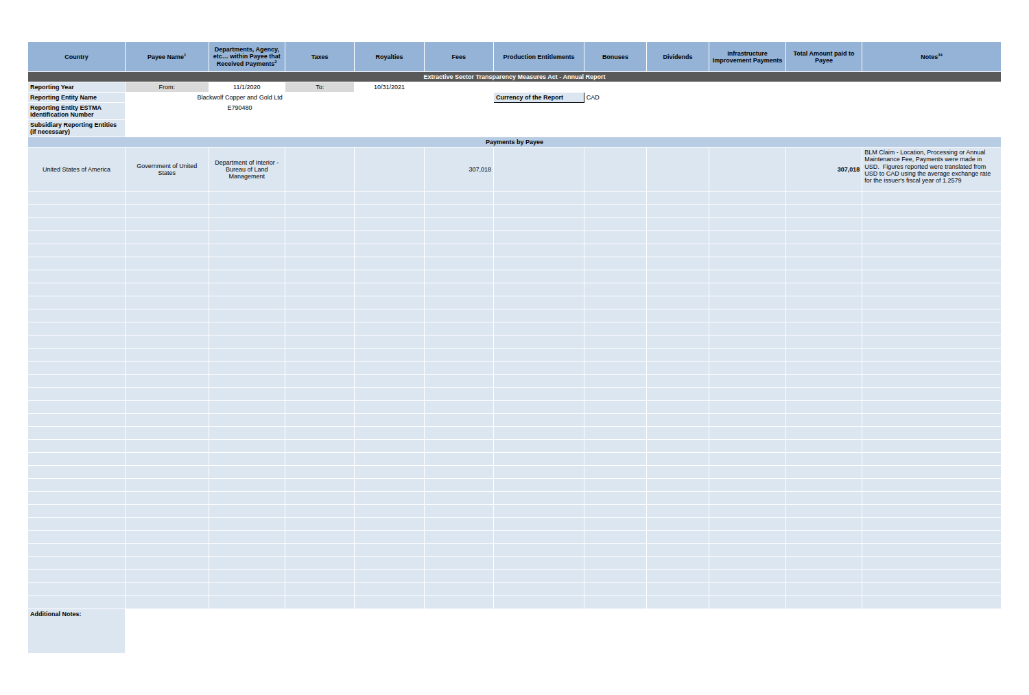| Extractive Sector Transparency Measures Act - Annual Report |
| Reporting Year | From: | 11/1/2020 | To: | 10/31/2021 | | | | | | | |
| Reporting Entity Name | Blackwolf Copper and Gold Ltd | | | Currency of the Report | CAD | | | | |
| Reporting Entity ESTMA Identification Number | E790480 | | | | | | | | |
| Subsidiary Reporting Entities (if necessary) | | | | | | | | | | | |
| Payments by Payee |
| Country | Payee Name 1 | Departments, Agency, etc… within Payee that Received Payments 2 | Taxes | Royalties | Fees | Production Entitlements | Bonuses | Dividends | Infrastructure Improvement Payments | Total Amount paid to Payee | Notes 34 |
| United States of America | Government of United States | Department of Interior - Bureau of Land Management | | | 307,018 | | | | | 307,018 | BLM Claim - Location, Processing or Annual Maintenance Fee, Payments were made in USD. Figures reported were translated from USD to CAD using the average exchange rate for the issuer's fiscal year of 1.2579 |
| Additional Notes: | |